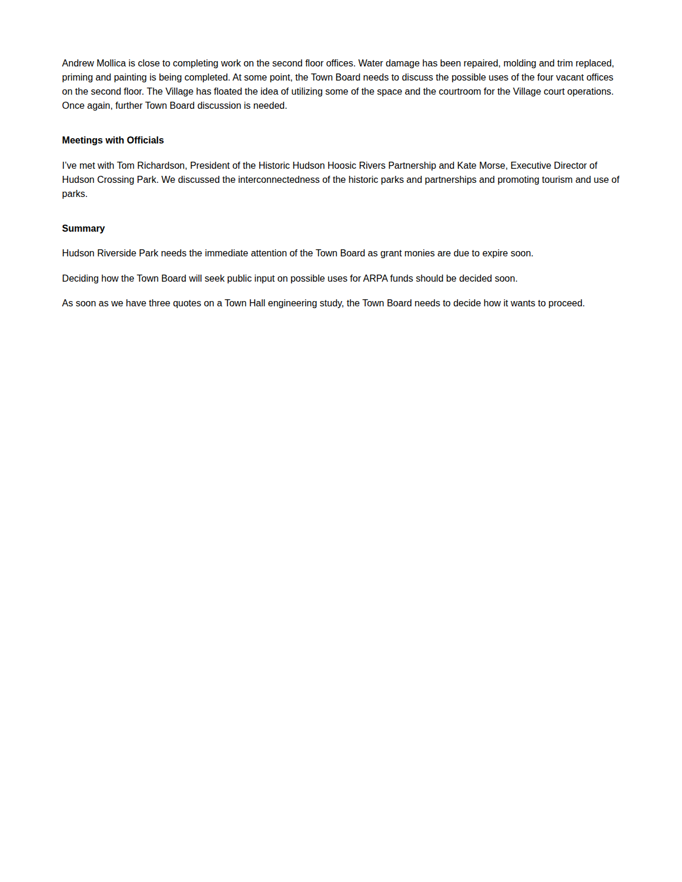Andrew Mollica is close to completing work on the second floor offices. Water damage has been repaired, molding and trim replaced, priming and painting is being completed. At some point, the Town Board needs to discuss the possible uses of the four vacant offices on the second floor. The Village has floated the idea of utilizing some of the space and the courtroom for the Village court operations. Once again, further Town Board discussion is needed.
Meetings with Officials
I’ve met with Tom Richardson, President of the Historic Hudson Hoosic Rivers Partnership and Kate Morse, Executive Director of Hudson Crossing Park. We discussed the interconnectedness of the historic parks and partnerships and promoting tourism and use of parks.
Summary
Hudson Riverside Park needs the immediate attention of the Town Board as grant monies are due to expire soon.
Deciding how the Town Board will seek public input on possible uses for ARPA funds should be decided soon.
As soon as we have three quotes on a Town Hall engineering study, the Town Board needs to decide how it wants to proceed.